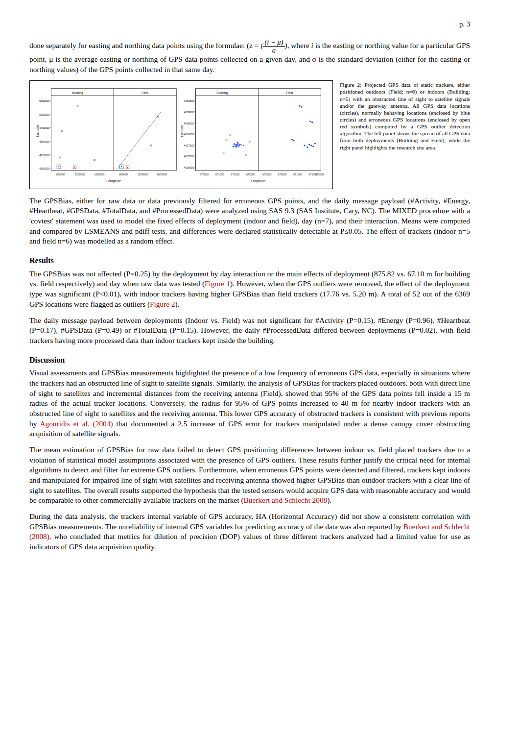p. 3
done separately for easting and northing data points using the formulae: (z = ((i − μ) σ), where i is the easting or northing value for a particular GPS point, μ is the average easting or northing of GPS data points collected on a given day, and σ is the standard deviation (either for the easting or northing values) of the GPS points collected in that same day.
Building Field Latitude 5250000 5000000 4750000 4500000 4250000 4000000 800000 1200000 1600000 800000 1200000 1600000 Longitude Building Field Latitude 4039500 4039000 4038500 4038000 4037500 4037000 4036500 670500 671000 671500 672000 672500 670500 671000 671500 672000 Longitude
Figure 2; Projected GPS data of static trackers, either positioned outdoors (Field; n=6) or indoors (Building; n=5) with an obstructed line of sight to satellite signals and/or the gateway antenna. All GPS data locations (circles), normally behaving locations (enclosed by blue circles) and erroneous GPS locations (enclosed by open red symbols) computed by a GPS outlier detection algorithm. The left panel shows the spread of all GPS data from both deployments (Building and Field), while the right panel highlights the research site area.
The GPSBias, either for raw data or data previously filtered for erroneous GPS points, and the daily message payload (#Activity, #Energy, #Heartbeat, #GPSData, #TotalData, and #ProcessedData) were analyzed using SAS 9.3 (SAS Institute, Cary, NC). The MIXED procedure with a 'covtest' statement was used to model the fixed effects of deployment (indoor and field), day (n=7), and their interaction. Means were computed and compared by LSMEANS and pdiff tests, and differences were declared statistically detectable at P≤0.05. The effect of trackers (indoor n=5 and field n=6) was modelled as a random effect.
Results
The GPSBias was not affected (P=0.25) by the deployment by day interaction or the main effects of deployment (875.82 vs. 67.10 m for building vs. field respectively) and day when raw data was tested (Figure 1). However, when the GPS outliers were removed, the effect of the deployment type was significant (P<0.01), with indoor trackers having higher GPSBias than field trackers (17.76 vs. 5.20 m). A total of 52 out of the 6369 GPS locations were flagged as outliers (Figure 2).
The daily message payload between deployments (Indoor vs. Field) was not significant for #Activity (P=0.15), #Energy (P=0.96), #Heartbeat (P=0.17), #GPSData (P=0.49) or #TotalData (P=0.15). However, the daily #ProcessedData differed between deployments (P=0.02), with field trackers having more processed data than indoor trackers kept inside the building.
Discussion
Visual assessments and GPSBias measurements highlighted the presence of a low frequency of erroneous GPS data, especially in situations where the trackers had an obstructed line of sight to satellite signals. Similarly, the analysis of GPSBias for trackers placed outdoors, both with direct line of sight to satellites and incremental distances from the receiving antenna (Field), showed that 95% of the GPS data points fell inside a 15 m radius of the actual tracker locations. Conversely, the radius for 95% of GPS points increased to 40 m for nearby indoor trackers with an obstructed line of sight to satellites and the receiving antenna. This lower GPS accuracy of obstructed trackers is consistent with previous reports by Agouridis et al. (2004) that documented a 2.5 increase of GPS error for trackers manipulated under a dense canopy cover obstructing acquisition of satellite signals.
The mean estimation of GPSBias for raw data failed to detect GPS positioning differences between indoor vs. field placed trackers due to a violation of statistical model assumptions associated with the presence of GPS outliers. These results further justify the critical need for internal algorithms to detect and filter for extreme GPS outliers. Furthermore, when erroneous GPS points were detected and filtered, trackers kept indoors and manipulated for impaired line of sight with satellites and receiving antenna showed higher GPSBias than outdoor trackers with a clear line of sight to satellites. The overall results supported the hypothesis that the tested sensors would acquire GPS data with reasonable accuracy and would be comparable to other commercially available trackers on the market (Buerkert and Schlecht 2008).
During the data analysis, the trackers internal variable of GPS accuracy, HA (Horizontal Accuracy) did not show a consistent correlation with GPSBias measurements. The unreliability of internal GPS variables for predicting accuracy of the data was also reported by Buerkert and Schlecht (2008), who concluded that metrics for dilution of precision (DOP) values of three different trackers analyzed had a limited value for use as indicators of GPS data acquisition quality.